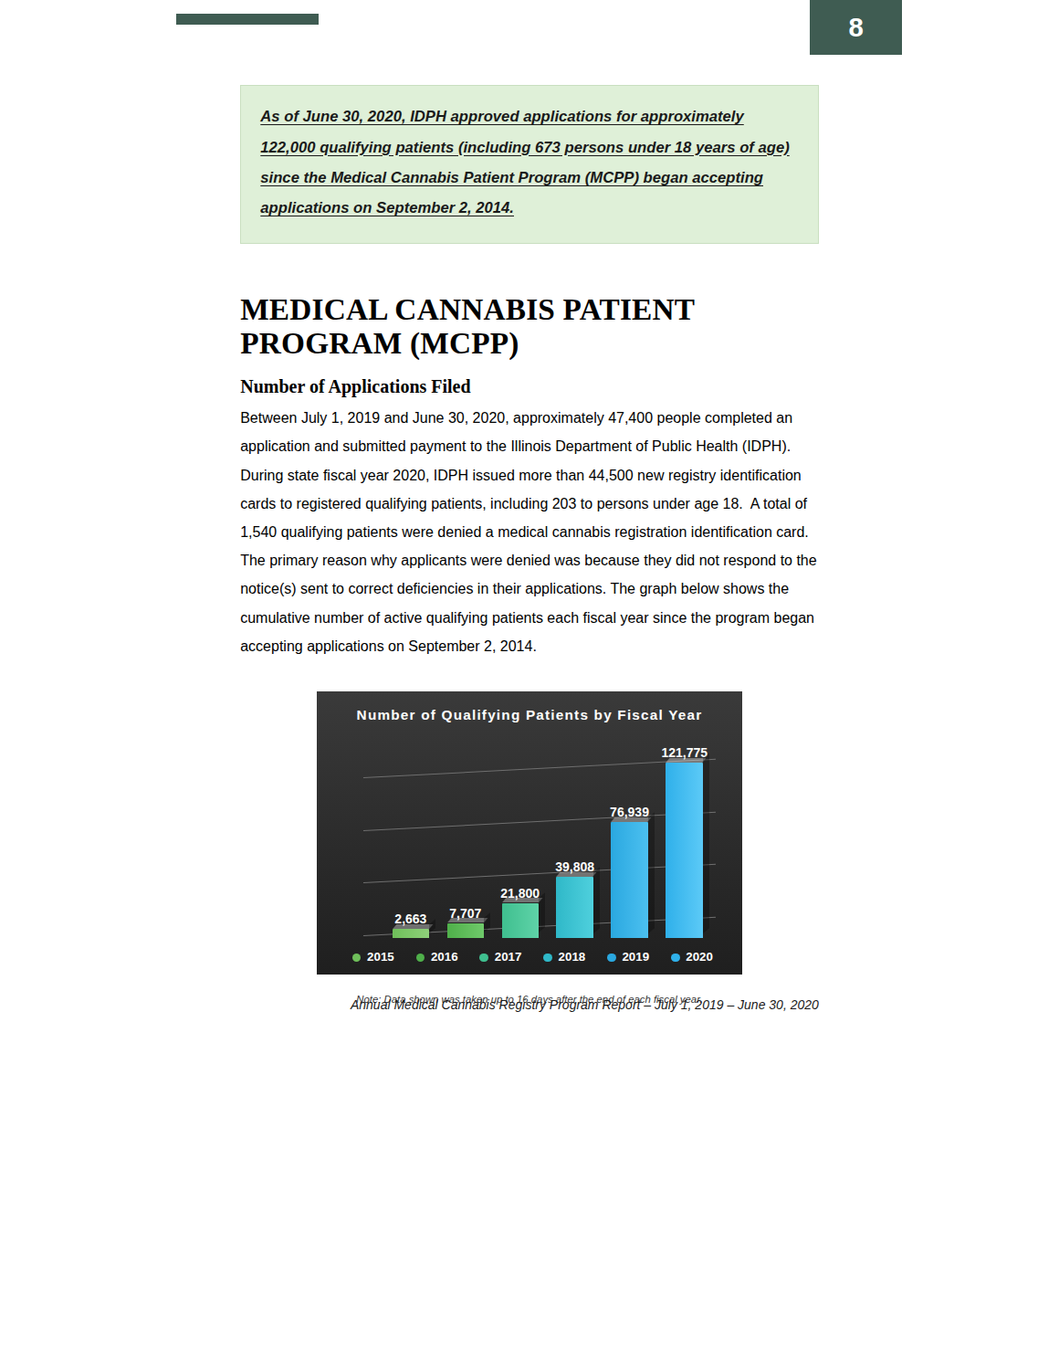8
As of June 30, 2020, IDPH approved applications for approximately 122,000 qualifying patients (including 673 persons under 18 years of age) since the Medical Cannabis Patient Program (MCPP) began accepting applications on September 2, 2014.
MEDICAL CANNABIS PATIENT PROGRAM (MCPP)
Number of Applications Filed
Between July 1, 2019 and June 30, 2020, approximately 47,400 people completed an application and submitted payment to the Illinois Department of Public Health (IDPH). During state fiscal year 2020, IDPH issued more than 44,500 new registry identification cards to registered qualifying patients, including 203 to persons under age 18. A total of 1,540 qualifying patients were denied a medical cannabis registration identification card. The primary reason why applicants were denied was because they did not respond to the notice(s) sent to correct deficiencies in their applications. The graph below shows the cumulative number of active qualifying patients each fiscal year since the program began accepting applications on September 2, 2014.
Number of Qualifying Patients by Fiscal Year
2,663
7,707
21,800
39,808
76,939
121,775
2015 2016 2017 2018 2019 2020
Note: Data shown was taken up to 16 days after the end of each fiscal year.
Annual Medical Cannabis Registry Program Report – July 1, 2019 – June 30, 2020